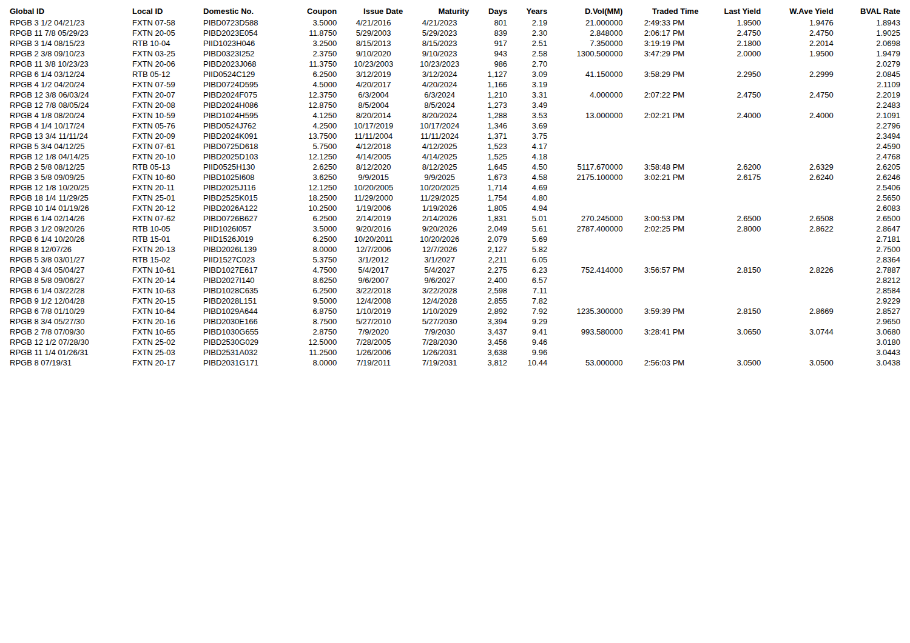| Global ID | Local ID | Domestic No. | Coupon | Issue Date | Maturity | Days | Years | D.Vol(MM) | Traded Time | Last Yield | W.Ave Yield | BVAL Rate |
| --- | --- | --- | --- | --- | --- | --- | --- | --- | --- | --- | --- | --- |
| RPGB 3 1/2 04/21/23 | FXTN 07-58 | PIBD0723D588 | 3.5000 | 4/21/2016 | 4/21/2023 | 801 | 2.19 | 21.000000 | 2:49:33 PM | 1.9500 | 1.9476 | 1.8943 |
| RPGB 11 7/8 05/29/23 | FXTN 20-05 | PIBD2023E054 | 11.8750 | 5/29/2003 | 5/29/2023 | 839 | 2.30 | 2.848000 | 2:06:17 PM | 2.4750 | 2.4750 | 1.9025 |
| RPGB 3 1/4 08/15/23 | RTB 10-04 | PIID1023H046 | 3.2500 | 8/15/2013 | 8/15/2023 | 917 | 2.51 | 7.350000 | 3:19:19 PM | 2.1800 | 2.2014 | 2.0698 |
| RPGB 2 3/8 09/10/23 | FXTN 03-25 | PIBD0323I252 | 2.3750 | 9/10/2020 | 9/10/2023 | 943 | 2.58 | 1300.500000 | 3:47:29 PM | 2.0000 | 1.9500 | 1.9479 |
| RPGB 11 3/8 10/23/23 | FXTN 20-06 | PIBD2023J068 | 11.3750 | 10/23/2003 | 10/23/2023 | 986 | 2.70 | | | | | 2.0279 |
| RPGB 6 1/4 03/12/24 | RTB 05-12 | PIID0524C129 | 6.2500 | 3/12/2019 | 3/12/2024 | 1,127 | 3.09 | 41.150000 | 3:58:29 PM | 2.2950 | 2.2999 | 2.0845 |
| RPGB 4 1/2 04/20/24 | FXTN 07-59 | PIBD0724D595 | 4.5000 | 4/20/2017 | 4/20/2024 | 1,166 | 3.19 | | | | | 2.1109 |
| RPGB 12 3/8 06/03/24 | FXTN 20-07 | PIBD2024F075 | 12.3750 | 6/3/2004 | 6/3/2024 | 1,210 | 3.31 | 4.000000 | 2:07:22 PM | 2.4750 | 2.4750 | 2.2019 |
| RPGB 12 7/8 08/05/24 | FXTN 20-08 | PIBD2024H086 | 12.8750 | 8/5/2004 | 8/5/2024 | 1,273 | 3.49 | | | | | 2.2483 |
| RPGB 4 1/8 08/20/24 | FXTN 10-59 | PIBD1024H595 | 4.1250 | 8/20/2014 | 8/20/2024 | 1,288 | 3.53 | 13.000000 | 2:02:21 PM | 2.4000 | 2.4000 | 2.1091 |
| RPGB 4 1/4 10/17/24 | FXTN 05-76 | PIBD0524J762 | 4.2500 | 10/17/2019 | 10/17/2024 | 1,346 | 3.69 | | | | | 2.2796 |
| RPGB 13 3/4 11/11/24 | FXTN 20-09 | PIBD2024K091 | 13.7500 | 11/11/2004 | 11/11/2024 | 1,371 | 3.75 | | | | | 2.3494 |
| RPGB 5 3/4 04/12/25 | FXTN 07-61 | PIBD0725D618 | 5.7500 | 4/12/2018 | 4/12/2025 | 1,523 | 4.17 | | | | | 2.4590 |
| RPGB 12 1/8 04/14/25 | FXTN 20-10 | PIBD2025D103 | 12.1250 | 4/14/2005 | 4/14/2025 | 1,525 | 4.18 | | | | | 2.4768 |
| RPGB 2 5/8 08/12/25 | RTB 05-13 | PIID0525H130 | 2.6250 | 8/12/2020 | 8/12/2025 | 1,645 | 4.50 | 5117.670000 | 3:58:48 PM | 2.6200 | 2.6329 | 2.6205 |
| RPGB 3 5/8 09/09/25 | FXTN 10-60 | PIBD1025I608 | 3.6250 | 9/9/2015 | 9/9/2025 | 1,673 | 4.58 | 2175.100000 | 3:02:21 PM | 2.6175 | 2.6240 | 2.6246 |
| RPGB 12 1/8 10/20/25 | FXTN 20-11 | PIBD2025J116 | 12.1250 | 10/20/2005 | 10/20/2025 | 1,714 | 4.69 | | | | | 2.5406 |
| RPGB 18 1/4 11/29/25 | FXTN 25-01 | PIBD2525K015 | 18.2500 | 11/29/2000 | 11/29/2025 | 1,754 | 4.80 | | | | | 2.5650 |
| RPGB 10 1/4 01/19/26 | FXTN 20-12 | PIBD2026A122 | 10.2500 | 1/19/2006 | 1/19/2026 | 1,805 | 4.94 | | | | | 2.6083 |
| RPGB 6 1/4 02/14/26 | FXTN 07-62 | PIBD0726B627 | 6.2500 | 2/14/2019 | 2/14/2026 | 1,831 | 5.01 | 270.245000 | 3:00:53 PM | 2.6500 | 2.6508 | 2.6500 |
| RPGB 3 1/2 09/20/26 | RTB 10-05 | PIID1026I057 | 3.5000 | 9/20/2016 | 9/20/2026 | 2,049 | 5.61 | 2787.400000 | 2:02:25 PM | 2.8000 | 2.8622 | 2.8647 |
| RPGB 6 1/4 10/20/26 | RTB 15-01 | PIID1526J019 | 6.2500 | 10/20/2011 | 10/20/2026 | 2,079 | 5.69 | | | | | 2.7181 |
| RPGB 8 12/07/26 | FXTN 20-13 | PIBD2026L139 | 8.0000 | 12/7/2006 | 12/7/2026 | 2,127 | 5.82 | | | | | 2.7500 |
| RPGB 5 3/8 03/01/27 | RTB 15-02 | PIID1527C023 | 5.3750 | 3/1/2012 | 3/1/2027 | 2,211 | 6.05 | | | | | 2.8364 |
| RPGB 4 3/4 05/04/27 | FXTN 10-61 | PIBD1027E617 | 4.7500 | 5/4/2017 | 5/4/2027 | 2,275 | 6.23 | 752.414000 | 3:56:57 PM | 2.8150 | 2.8226 | 2.7887 |
| RPGB 8 5/8 09/06/27 | FXTN 20-14 | PIBD2027I140 | 8.6250 | 9/6/2007 | 9/6/2027 | 2,400 | 6.57 | | | | | 2.8212 |
| RPGB 6 1/4 03/22/28 | FXTN 10-63 | PIBD1028C635 | 6.2500 | 3/22/2018 | 3/22/2028 | 2,598 | 7.11 | | | | | 2.8584 |
| RPGB 9 1/2 12/04/28 | FXTN 20-15 | PIBD2028L151 | 9.5000 | 12/4/2008 | 12/4/2028 | 2,855 | 7.82 | | | | | 2.9229 |
| RPGB 6 7/8 01/10/29 | FXTN 10-64 | PIBD1029A644 | 6.8750 | 1/10/2019 | 1/10/2029 | 2,892 | 7.92 | 1235.300000 | 3:59:39 PM | 2.8150 | 2.8669 | 2.8527 |
| RPGB 8 3/4 05/27/30 | FXTN 20-16 | PIBD2030E166 | 8.7500 | 5/27/2010 | 5/27/2030 | 3,394 | 9.29 | | | | | 2.9650 |
| RPGB 2 7/8 07/09/30 | FXTN 10-65 | PIBD1030G655 | 2.8750 | 7/9/2020 | 7/9/2030 | 3,437 | 9.41 | 993.580000 | 3:28:41 PM | 3.0650 | 3.0744 | 3.0680 |
| RPGB 12 1/2 07/28/30 | FXTN 25-02 | PIBD2530G029 | 12.5000 | 7/28/2005 | 7/28/2030 | 3,456 | 9.46 | | | | | 3.0180 |
| RPGB 11 1/4 01/26/31 | FXTN 25-03 | PIBD2531A032 | 11.2500 | 1/26/2006 | 1/26/2031 | 3,638 | 9.96 | | | | | 3.0443 |
| RPGB 8 07/19/31 | FXTN 20-17 | PIBD2031G171 | 8.0000 | 7/19/2011 | 7/19/2031 | 3,812 | 10.44 | 53.000000 | 2:56:03 PM | 3.0500 | 3.0500 | 3.0438 |